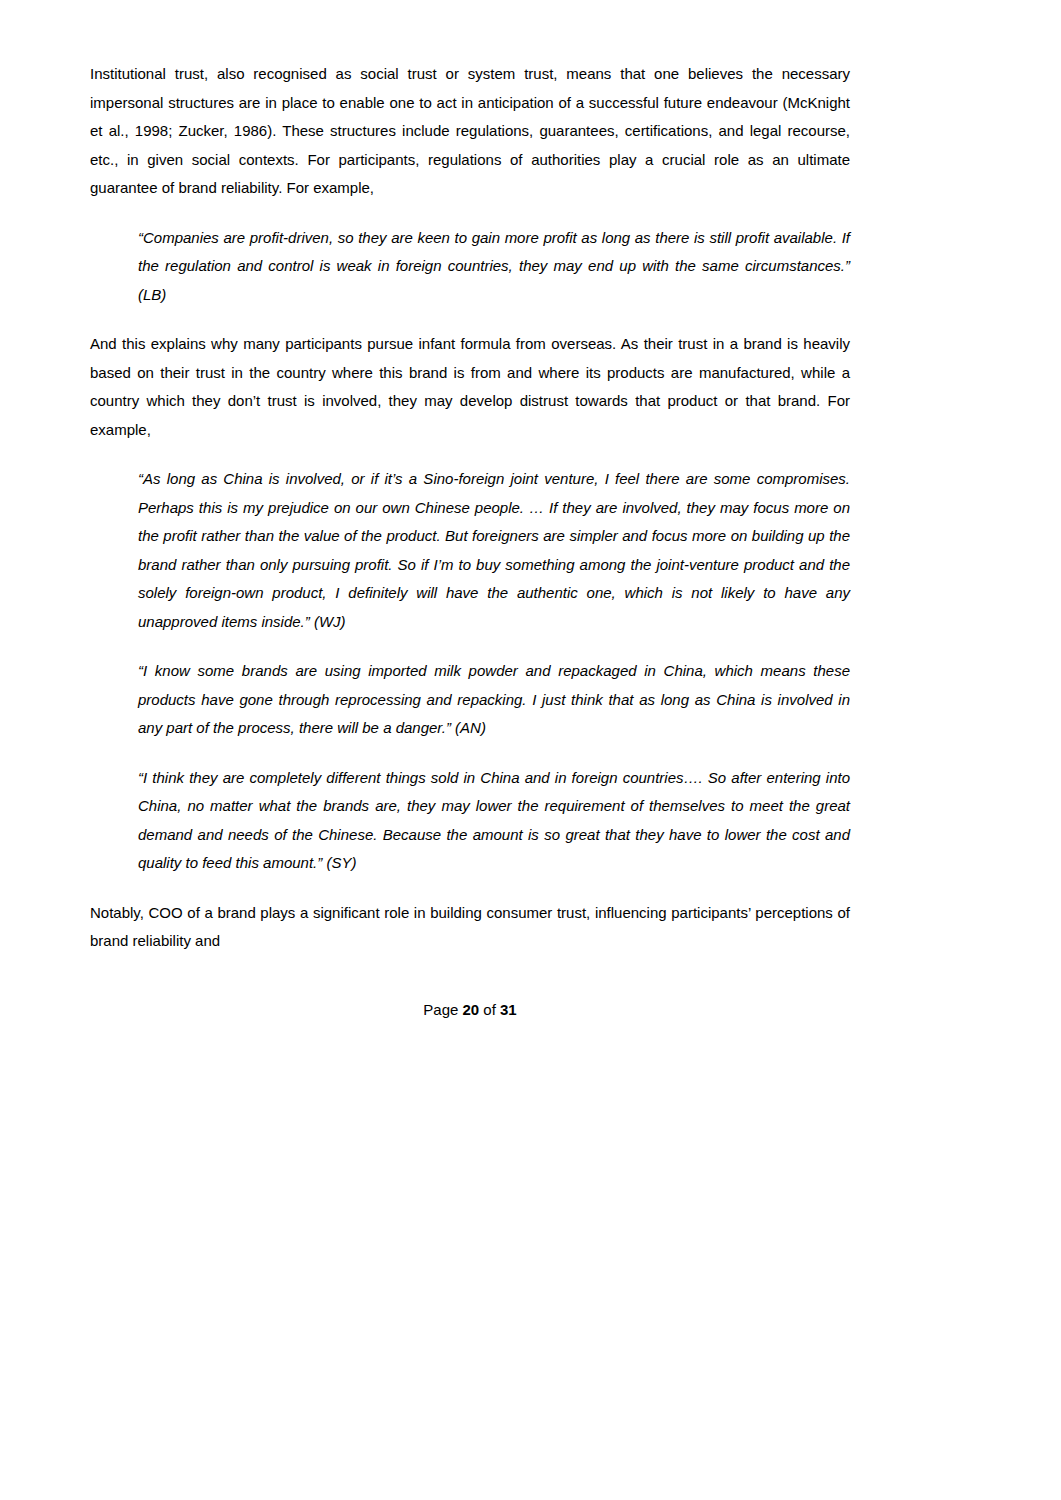Institutional trust, also recognised as social trust or system trust, means that one believes the necessary impersonal structures are in place to enable one to act in anticipation of a successful future endeavour (McKnight et al., 1998; Zucker, 1986). These structures include regulations, guarantees, certifications, and legal recourse, etc., in given social contexts. For participants, regulations of authorities play a crucial role as an ultimate guarantee of brand reliability. For example,
“Companies are profit-driven, so they are keen to gain more profit as long as there is still profit available. If the regulation and control is weak in foreign countries, they may end up with the same circumstances.” (LB)
And this explains why many participants pursue infant formula from overseas. As their trust in a brand is heavily based on their trust in the country where this brand is from and where its products are manufactured, while a country which they don’t trust is involved, they may develop distrust towards that product or that brand. For example,
“As long as China is involved, or if it’s a Sino-foreign joint venture, I feel there are some compromises. Perhaps this is my prejudice on our own Chinese people. … If they are involved, they may focus more on the profit rather than the value of the product. But foreigners are simpler and focus more on building up the brand rather than only pursuing profit. So if I’m to buy something among the joint-venture product and the solely foreign-own product, I definitely will have the authentic one, which is not likely to have any unapproved items inside.” (WJ)
“I know some brands are using imported milk powder and repackaged in China, which means these products have gone through reprocessing and repacking. I just think that as long as China is involved in any part of the process, there will be a danger.” (AN)
“I think they are completely different things sold in China and in foreign countries…. So after entering into China, no matter what the brands are, they may lower the requirement of themselves to meet the great demand and needs of the Chinese. Because the amount is so great that they have to lower the cost and quality to feed this amount.” (SY)
Notably, COO of a brand plays a significant role in building consumer trust, influencing participants’ perceptions of brand reliability and
Page 20 of 31